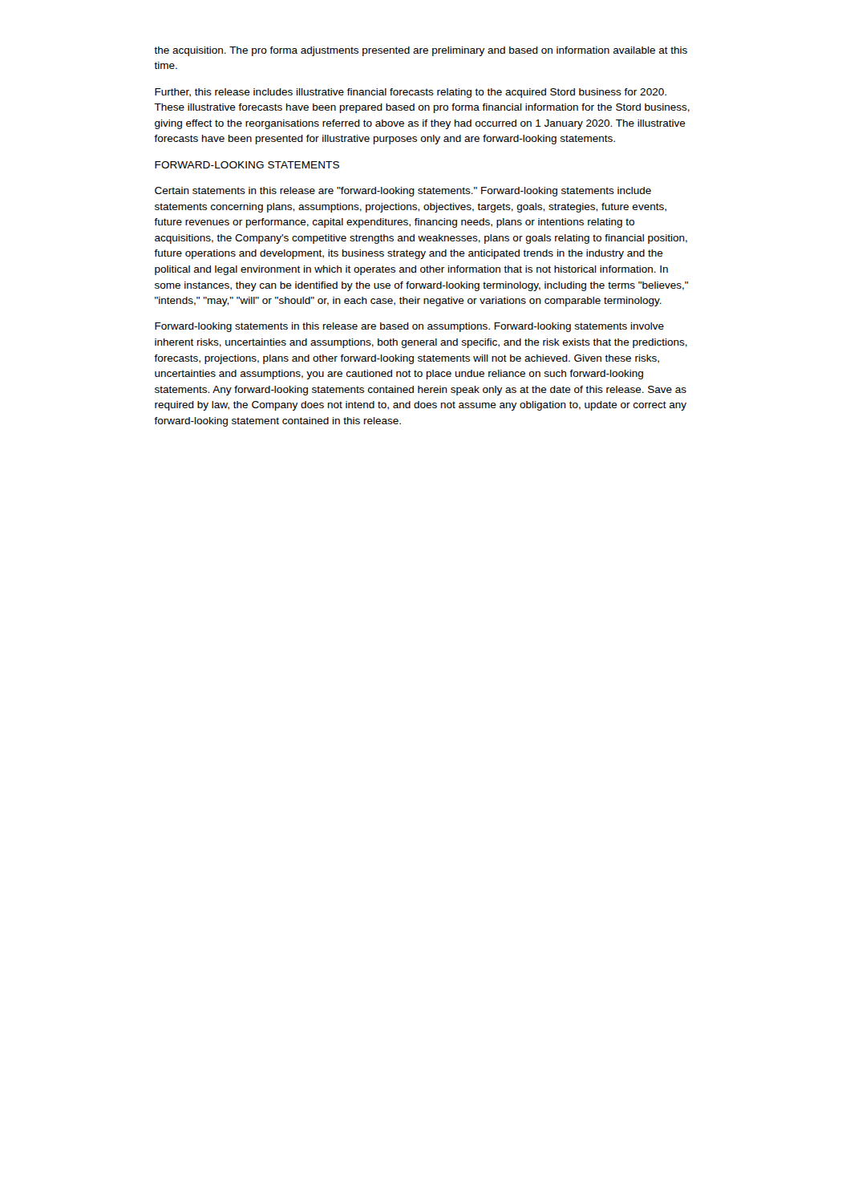the acquisition. The pro forma adjustments presented are preliminary and based on information available at this time.
Further, this release includes illustrative financial forecasts relating to the acquired Stord business for 2020. These illustrative forecasts have been prepared based on pro forma financial information for the Stord business, giving effect to the reorganisations referred to above as if they had occurred on 1 January 2020. The illustrative forecasts have been presented for illustrative purposes only and are forward-looking statements.
FORWARD-LOOKING STATEMENTS
Certain statements in this release are "forward-looking statements." Forward-looking statements include statements concerning plans, assumptions, projections, objectives, targets, goals, strategies, future events, future revenues or performance, capital expenditures, financing needs, plans or intentions relating to acquisitions, the Company's competitive strengths and weaknesses, plans or goals relating to financial position, future operations and development, its business strategy and the anticipated trends in the industry and the political and legal environment in which it operates and other information that is not historical information. In some instances, they can be identified by the use of forward-looking terminology, including the terms "believes," "intends," "may," "will" or "should" or, in each case, their negative or variations on comparable terminology.
Forward-looking statements in this release are based on assumptions. Forward-looking statements involve inherent risks, uncertainties and assumptions, both general and specific, and the risk exists that the predictions, forecasts, projections, plans and other forward-looking statements will not be achieved. Given these risks, uncertainties and assumptions, you are cautioned not to place undue reliance on such forward-looking statements. Any forward-looking statements contained herein speak only as at the date of this release. Save as required by law, the Company does not intend to, and does not assume any obligation to, update or correct any forward-looking statement contained in this release.